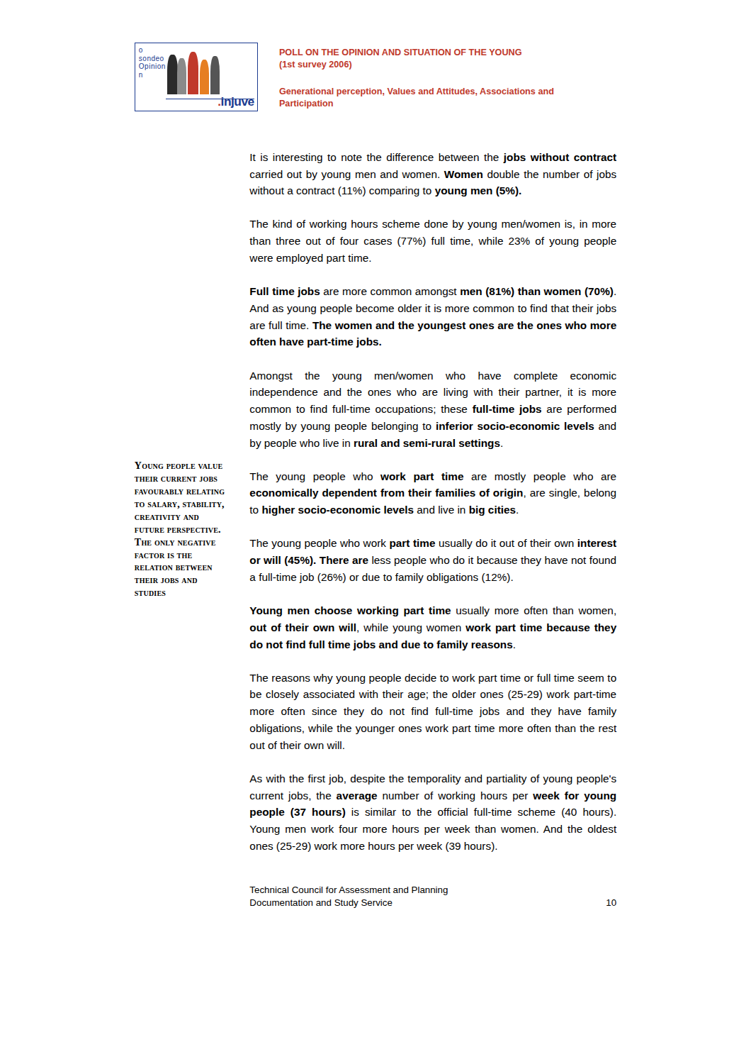o sondeo Opinion n
. injuve
POLL ON THE OPINION AND SITUATION OF THE YOUNG
(1st survey 2006)
Generational perception, Values and Attitudes, Associations and
Participation
Young people value their current jobs favourably relating to salary, stability, creativity and future perspective. The only negative factor is the relation between their jobs and studies
It is interesting to note the difference between the jobs without contract carried out by young men and women. Women double the number of jobs without a contract (11%) comparing to young men (5%).
The kind of working hours scheme done by young men/women is, in more than three out of four cases (77%) full time, while 23% of young people were employed part time.
Full time jobs are more common amongst men (81%) than women (70%). And as young people become older it is more common to find that their jobs are full time. The women and the youngest ones are the ones who more often have part-time jobs.
Amongst the young men/women who have complete economic independence and the ones who are living with their partner, it is more common to find full-time occupations; these full-time jobs are performed mostly by young people belonging to inferior socio-economic levels and by people who live in rural and semi-rural settings.
The young people who work part time are mostly people who are economically dependent from their families of origin, are single, belong to higher socio-economic levels and live in big cities.
The young people who work part time usually do it out of their own interest or will (45%). There are less people who do it because they have not found a full-time job (26%) or due to family obligations (12%).
Young men choose working part time usually more often than women, out of their own will, while young women work part time because they do not find full time jobs and due to family reasons.
The reasons why young people decide to work part time or full time seem to be closely associated with their age; the older ones (25-29) work part-time more often since they do not find full-time jobs and they have family obligations, while the younger ones work part time more often than the rest out of their own will.
As with the first job, despite the temporality and partiality of young people's current jobs, the average number of working hours per week for young people (37 hours) is similar to the official full-time scheme (40 hours). Young men work four more hours per week than women. And the oldest ones (25-29) work more hours per week (39 hours).
Technical Council for Assessment and Planning
Documentation and Study Service
10